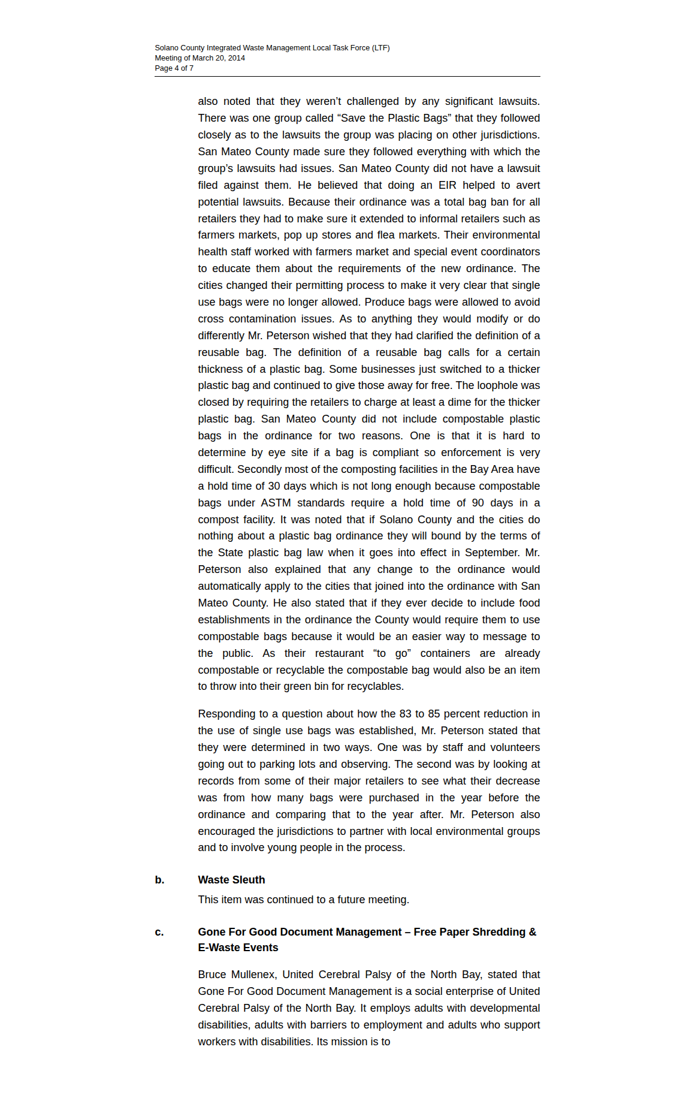Solano County Integrated Waste Management Local Task Force (LTF)
Meeting of March 20, 2014
Page 4 of 7
also noted that they weren’t challenged by any significant lawsuits. There was one group called “Save the Plastic Bags” that they followed closely as to the lawsuits the group was placing on other jurisdictions. San Mateo County made sure they followed everything with which the group’s lawsuits had issues. San Mateo County did not have a lawsuit filed against them. He believed that doing an EIR helped to avert potential lawsuits. Because their ordinance was a total bag ban for all retailers they had to make sure it extended to informal retailers such as farmers markets, pop up stores and flea markets. Their environmental health staff worked with farmers market and special event coordinators to educate them about the requirements of the new ordinance. The cities changed their permitting process to make it very clear that single use bags were no longer allowed. Produce bags were allowed to avoid cross contamination issues. As to anything they would modify or do differently Mr. Peterson wished that they had clarified the definition of a reusable bag. The definition of a reusable bag calls for a certain thickness of a plastic bag. Some businesses just switched to a thicker plastic bag and continued to give those away for free. The loophole was closed by requiring the retailers to charge at least a dime for the thicker plastic bag. San Mateo County did not include compostable plastic bags in the ordinance for two reasons. One is that it is hard to determine by eye site if a bag is compliant so enforcement is very difficult. Secondly most of the composting facilities in the Bay Area have a hold time of 30 days which is not long enough because compostable bags under ASTM standards require a hold time of 90 days in a compost facility. It was noted that if Solano County and the cities do nothing about a plastic bag ordinance they will bound by the terms of the State plastic bag law when it goes into effect in September. Mr. Peterson also explained that any change to the ordinance would automatically apply to the cities that joined into the ordinance with San Mateo County. He also stated that if they ever decide to include food establishments in the ordinance the County would require them to use compostable bags because it would be an easier way to message to the public. As their restaurant “to go” containers are already compostable or recyclable the compostable bag would also be an item to throw into their green bin for recyclables.
Responding to a question about how the 83 to 85 percent reduction in the use of single use bags was established, Mr. Peterson stated that they were determined in two ways. One was by staff and volunteers going out to parking lots and observing. The second was by looking at records from some of their major retailers to see what their decrease was from how many bags were purchased in the year before the ordinance and comparing that to the year after. Mr. Peterson also encouraged the jurisdictions to partner with local environmental groups and to involve young people in the process.
b.
Waste Sleuth
This item was continued to a future meeting.
c.
Gone For Good Document Management – Free Paper Shredding & E-Waste Events
Bruce Mullenex, United Cerebral Palsy of the North Bay, stated that Gone For Good Document Management is a social enterprise of United Cerebral Palsy of the North Bay. It employs adults with developmental disabilities, adults with barriers to employment and adults who support workers with disabilities. Its mission is to